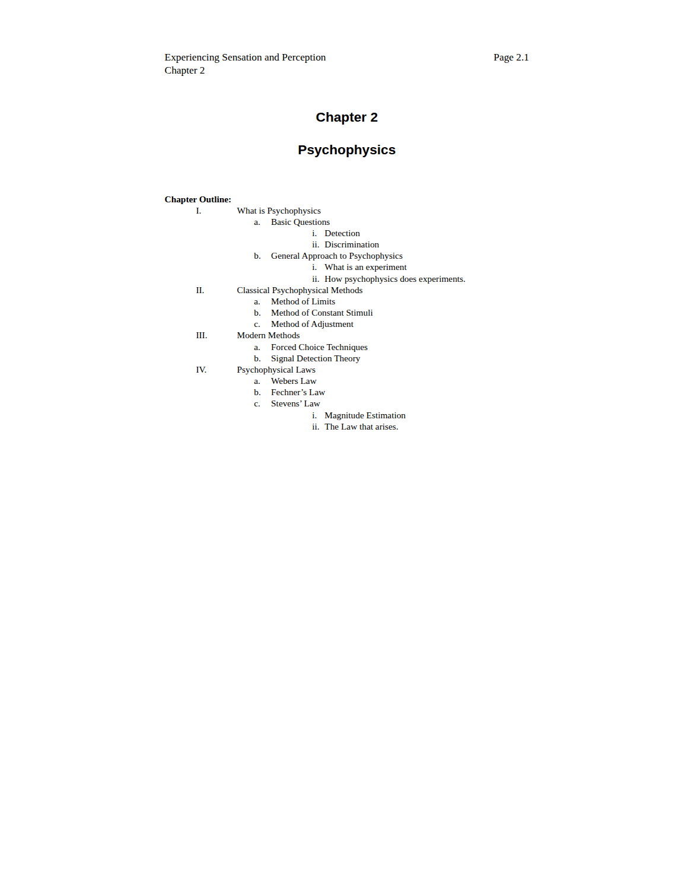Experiencing Sensation and Perception
Chapter 2
Page 2.1
Chapter 2
Psychophysics
Chapter Outline:
I. What is Psychophysics
a. Basic Questions
i. Detection
ii. Discrimination
b. General Approach to Psychophysics
i. What is an experiment
ii. How psychophysics does experiments.
II. Classical Psychophysical Methods
a. Method of Limits
b. Method of Constant Stimuli
c. Method of Adjustment
III. Modern Methods
a. Forced Choice Techniques
b. Signal Detection Theory
IV. Psychophysical Laws
a. Webers Law
b. Fechner’s Law
c. Stevens’ Law
i. Magnitude Estimation
ii. The Law that arises.